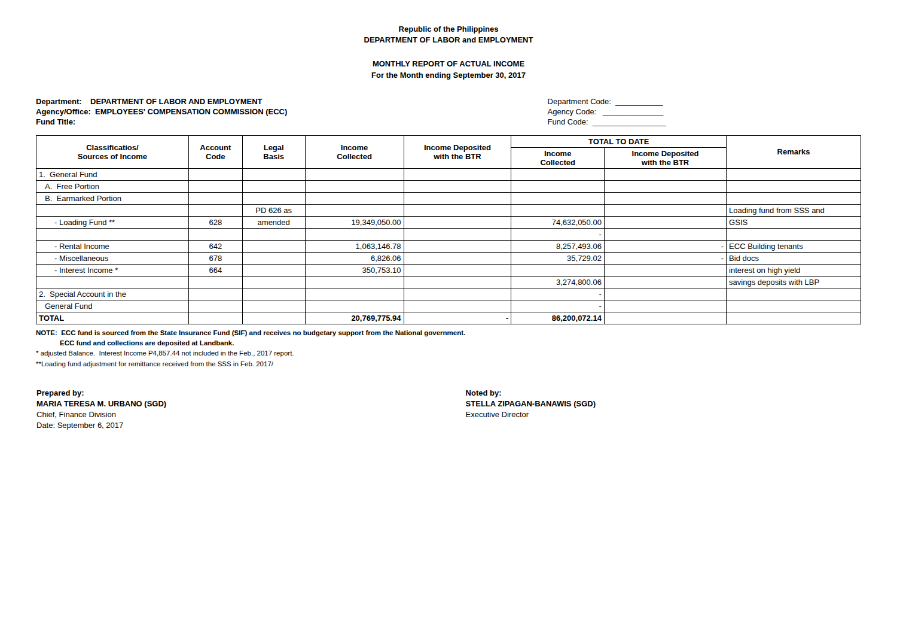Republic of the Philippines
DEPARTMENT OF LABOR and EMPLOYMENT
MONTHLY REPORT OF ACTUAL INCOME
For the Month ending September 30, 2017
| Department: DEPARTMENT OF LABOR AND EMPLOYMENT | Department Code: ___________ |
| Agency/Office: EMPLOYEES' COMPENSATION COMMISSION (ECC) | Agency Code: ______________ |
| Fund Title: | Fund Code: _________________ |
| Classificatios/ Sources of Income | Account Code | Legal Basis | Income Collected | Income Deposited with the BTR | TOTAL TO DATE | Remarks |
| --- | --- | --- | --- | --- | --- | --- |
| Income Collected | Income Deposited with the BTR |
| 1. General Fund | | | | | | | |
| A. Free Portion | | | | | | | |
| B. Earmarked Portion | | | | | | | |
| | | PD 626 as | | | | | Loading fund from SSS and |
| - Loading Fund ** | 628 | amended | 19,349,050.00 | | 74,632,050.00 | | GSIS |
| | | | | | - | | |
| - Rental Income | 642 | | 1,063,146.78 | | 8,257,493.06 | - | ECC Building tenants |
| - Miscellaneous | 678 | | 6,826.06 | | 35,729.02 | - | Bid docs |
| - Interest Income * | 664 | | 350,753.10 | | | | interest on high yield |
| | | | | | 3,274,800.06 | | savings deposits with LBP |
| 2. Special Account in the | | | | | - | | |
| General Fund | | | | | - | | |
| TOTAL | | | 20,769,775.94 | - | 86,200,072.14 | | |
NOTE: ECC fund is sourced from the State Insurance Fund (SIF) and receives no budgetary support from the National government.
ECC fund and collections are deposited at Landbank.
* adjusted Balance. Interest Income P4,857.44 not included in the Feb., 2017 report.
**Loading fund adjustment for remittance received from the SSS in Feb. 2017/
| Prepared by: | Noted by: |
| MARIA TERESA M. URBANO (SGD) | STELLA ZIPAGAN-BANAWIS (SGD) |
| Chief, Finance Division | Executive Director |
| Date: September 6, 2017 | |